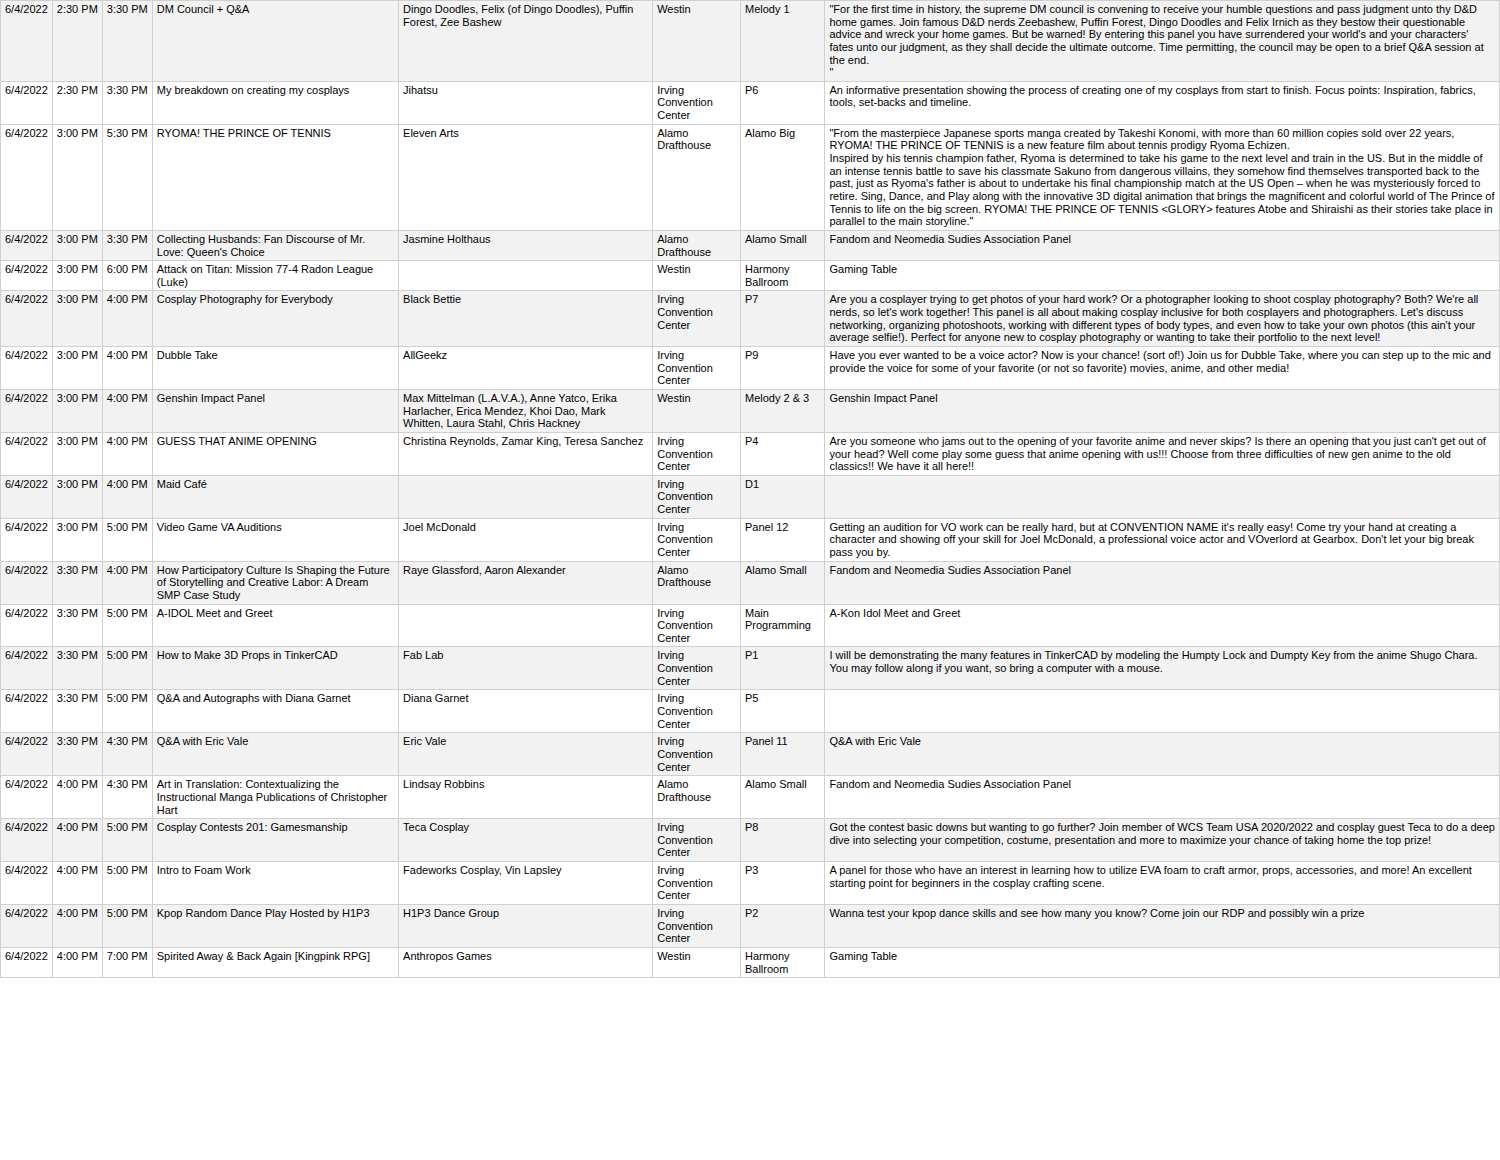| 6/4/2022 | 2:30 PM | 3:30 PM | DM Council + Q&A | Dingo Doodles, Felix (of Dingo Doodles), Puffin Forest, Zee Bashew | Westin | Melody 1 | "For the first time in history, the supreme DM council is convening to receive your humble questions and pass judgment unto thy D&D home games. Join famous D&D nerds Zeebashew, Puffin Forest, Dingo Doodles and Felix Irnich as they bestow their questionable advice and wreck your home games. But be warned! By entering this panel you have surrendered your world's and your characters' fates unto our judgment, as they shall decide the ultimate outcome. Time permitting, the council may be open to a brief Q&A session at the end. " |
| 6/4/2022 | 2:30 PM | 3:30 PM | My breakdown on creating my cosplays | Jihatsu | Irving Convention Center | P6 | An informative presentation showing the process of creating one of my cosplays from start to finish. Focus points: Inspiration, fabrics, tools, set-backs and timeline. |
| 6/4/2022 | 3:00 PM | 5:30 PM | RYOMA! THE PRINCE OF TENNIS | Eleven Arts | Alamo Drafthouse | Alamo Big | "From the masterpiece Japanese sports manga created by Takeshi Konomi, with more than 60 million copies sold over 22 years, RYOMA! THE PRINCE OF TENNIS is a new feature film about tennis prodigy Ryoma Echizen. Inspired by his tennis champion father, Ryoma is determined to take his game to the next level and train in the US. But in the middle of an intense tennis battle to save his classmate Sakuno from dangerous villains, they somehow find themselves transported back to the past, just as Ryoma's father is about to undertake his final championship match at the US Open – when he was mysteriously forced to retire. Sing, Dance, and Play along with the innovative 3D digital animation that brings the magnificent and colorful world of The Prince of Tennis to life on the big screen. RYOMA! THE PRINCE OF TENNIS <GLORY> features Atobe and Shiraishi as their stories take place in parallel to the main storyline." |
| 6/4/2022 | 3:00 PM | 3:30 PM | Collecting Husbands: Fan Discourse of Mr. Love: Queen's Choice | Jasmine Holthaus | Alamo Drafthouse | Alamo Small | Fandom and Neomedia Sudies Association Panel |
| 6/4/2022 | 3:00 PM | 6:00 PM | Attack on Titan: Mission 77-4 Radon League (Luke) | | Westin | Harmony Ballroom | Gaming Table |
| 6/4/2022 | 3:00 PM | 4:00 PM | Cosplay Photography for Everybody | Black Bettie | Irving Convention Center | P7 | Are you a cosplayer trying to get photos of your hard work? Or a photographer looking to shoot cosplay photography? Both? We're all nerds, so let's work together! This panel is all about making cosplay inclusive for both cosplayers and photographers. Let's discuss networking, organizing photoshoots, working with different types of body types, and even how to take your own photos (this ain't your average selfie!). Perfect for anyone new to cosplay photography or wanting to take their portfolio to the next level! |
| 6/4/2022 | 3:00 PM | 4:00 PM | Dubble Take | AllGeekz | Irving Convention Center | P9 | Have you ever wanted to be a voice actor? Now is your chance! (sort of!) Join us for Dubble Take, where you can step up to the mic and provide the voice for some of your favorite (or not so favorite) movies, anime, and other media! |
| 6/4/2022 | 3:00 PM | 4:00 PM | Genshin Impact Panel | Max Mittelman (L.A.V.A.), Anne Yatco, Erika Harlacher, Erica Mendez, Khoi Dao, Mark Whitten, Laura Stahl, Chris Hackney | Westin | Melody 2 & 3 | Genshin Impact Panel |
| 6/4/2022 | 3:00 PM | 4:00 PM | GUESS THAT ANIME OPENING | Christina Reynolds, Zamar King, Teresa Sanchez | Irving Convention Center | P4 | Are you someone who jams out to the opening of your favorite anime and never skips? Is there an opening that you just can't get out of your head? Well come play some guess that anime opening with us!!! Choose from three difficulties of new gen anime to the old classics!! We have it all here!! |
| 6/4/2022 | 3:00 PM | 4:00 PM | Maid Café | | Irving Convention Center | D1 | |
| 6/4/2022 | 3:00 PM | 5:00 PM | Video Game VA Auditions | Joel McDonald | Irving Convention Center | Panel 12 | Getting an audition for VO work can be really hard, but at CONVENTION NAME it's really easy! Come try your hand at creating a character and showing off your skill for Joel McDonald, a professional voice actor and VOverlord at Gearbox. Don't let your big break pass you by. |
| 6/4/2022 | 3:30 PM | 4:00 PM | How Participatory Culture Is Shaping the Future of Storytelling and Creative Labor: A Dream SMP Case Study | Raye Glassford, Aaron Alexander | Alamo Drafthouse | Alamo Small | Fandom and Neomedia Sudies Association Panel |
| 6/4/2022 | 3:30 PM | 5:00 PM | A-IDOL Meet and Greet | | Irving Convention Center | Main Programming | A-Kon Idol Meet and Greet |
| 6/4/2022 | 3:30 PM | 5:00 PM | How to Make 3D Props in TinkerCAD | Fab Lab | Irving Convention Center | P1 | I will be demonstrating the many features in TinkerCAD by modeling the Humpty Lock and Dumpty Key from the anime Shugo Chara. You may follow along if you want, so bring a computer with a mouse. |
| 6/4/2022 | 3:30 PM | 5:00 PM | Q&A and Autographs with Diana Garnet | Diana Garnet | Irving Convention Center | P5 | |
| 6/4/2022 | 3:30 PM | 4:30 PM | Q&A with Eric Vale | Eric Vale | Irving Convention Center | Panel 11 | Q&A with Eric Vale |
| 6/4/2022 | 4:00 PM | 4:30 PM | Art in Translation: Contextualizing the Instructional Manga Publications of Christopher Hart | Lindsay Robbins | Alamo Drafthouse | Alamo Small | Fandom and Neomedia Sudies Association Panel |
| 6/4/2022 | 4:00 PM | 5:00 PM | Cosplay Contests 201: Gamesmanship | Teca Cosplay | Irving Convention Center | P8 | Got the contest basic downs but wanting to go further? Join member of WCS Team USA 2020/2022 and cosplay guest Teca to do a deep dive into selecting your competition, costume, presentation and more to maximize your chance of taking home the top prize! |
| 6/4/2022 | 4:00 PM | 5:00 PM | Intro to Foam Work | Fadeworks Cosplay, Vin Lapsley | Irving Convention Center | P3 | A panel for those who have an interest in learning how to utilize EVA foam to craft armor, props, accessories, and more! An excellent starting point for beginners in the cosplay crafting scene. |
| 6/4/2022 | 4:00 PM | 5:00 PM | Kpop Random Dance Play Hosted by H1P3 | H1P3 Dance Group | Irving Convention Center | P2 | Wanna test your kpop dance skills and see how many you know? Come join our RDP and possibly win a prize |
| 6/4/2022 | 4:00 PM | 7:00 PM | Spirited Away & Back Again [Kingpink RPG] | Anthropos Games | Westin | Harmony Ballroom | Gaming Table |